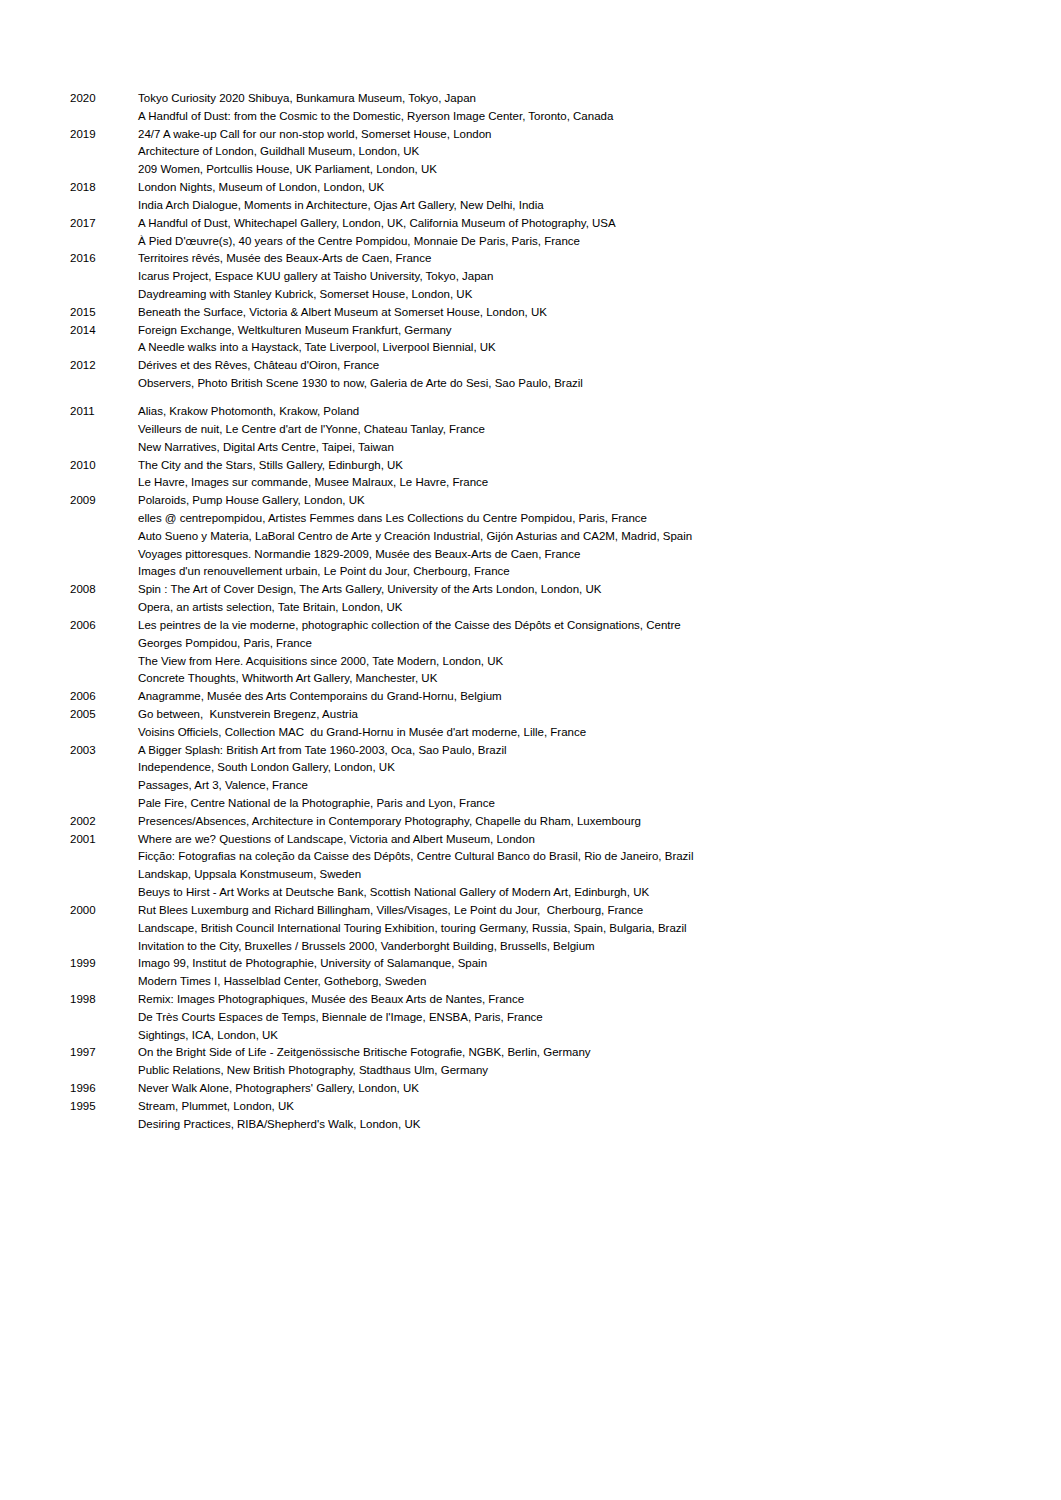| 2020 | Tokyo Curiosity 2020 Shibuya, Bunkamura Museum, Tokyo, Japan A Handful of Dust: from the Cosmic to the Domestic, Ryerson Image Center, Toronto, Canada |
| 2019 | 24/7 A wake-up Call for our non-stop world, Somerset House, London Architecture of London, Guildhall Museum, London, UK 209 Women, Portcullis House, UK Parliament, London, UK |
| 2018 | London Nights, Museum of London, London, UK India Arch Dialogue, Moments in Architecture, Ojas Art Gallery, New Delhi, India |
| 2017 | A Handful of Dust, Whitechapel Gallery, London, UK, California Museum of Photography, USA À Pied D'œuvre(s), 40 years of the Centre Pompidou, Monnaie De Paris, Paris, France |
| 2016 | Territoires rêvés, Musée des Beaux-Arts de Caen, France Icarus Project, Espace KUU gallery at Taisho University, Tokyo, Japan Daydreaming with Stanley Kubrick, Somerset House, London, UK |
| 2015 | Beneath the Surface, Victoria & Albert Museum at Somerset House, London, UK |
| 2014 | Foreign Exchange, Weltkulturen Museum Frankfurt, Germany A Needle walks into a Haystack, Tate Liverpool, Liverpool Biennial, UK |
| 2012 | Dérives et des Rêves, Château d'Oiron, France Observers, Photo British Scene 1930 to now, Galeria de Arte do Sesi, Sao Paulo, Brazil |
| 2011 | Alias, Krakow Photomonth, Krakow, Poland Veilleurs de nuit, Le Centre d'art de l'Yonne, Chateau Tanlay, France New Narratives, Digital Arts Centre, Taipei, Taiwan |
| 2010 | The City and the Stars, Stills Gallery, Edinburgh, UK Le Havre, Images sur commande, Musee Malraux, Le Havre, France |
| 2009 | Polaroids, Pump House Gallery, London, UK elles @ centrepompidou, Artistes Femmes dans Les Collections du Centre Pompidou, Paris, France Auto Sueno y Materia, LaBoral Centro de Arte y Creación Industrial, Gijón Asturias and CA2M, Madrid, Spain Voyages pittoresques. Normandie 1829-2009, Musée des Beaux-Arts de Caen, France Images d'un renouvellement urbain, Le Point du Jour, Cherbourg, France |
| 2008 | Spin : The Art of Cover Design, The Arts Gallery, University of the Arts London, London, UK Opera, an artists selection, Tate Britain, London, UK |
| 2006 | Les peintres de la vie moderne, photographic collection of the Caisse des Dépôts et Consignations, Centre Georges Pompidou, Paris, France The View from Here. Acquisitions since 2000, Tate Modern, London, UK Concrete Thoughts, Whitworth Art Gallery, Manchester, UK |
| 2006 | Anagramme, Musée des Arts Contemporains du Grand-Hornu, Belgium |
| 2005 | Go between, Kunstverein Bregenz, Austria Voisins Officiels, Collection MAC du Grand-Hornu in Musée d'art moderne, Lille, France |
| 2003 | A Bigger Splash: British Art from Tate 1960-2003, Oca, Sao Paulo, Brazil Independence, South London Gallery, London, UK Passages, Art 3, Valence, France Pale Fire, Centre National de la Photographie, Paris and Lyon, France |
| 2002 | Presences/Absences, Architecture in Contemporary Photography, Chapelle du Rham, Luxembourg |
| 2001 | Where are we? Questions of Landscape, Victoria and Albert Museum, London Ficção: Fotografias na coleção da Caisse des Dépôts, Centre Cultural Banco do Brasil, Rio de Janeiro, Brazil Landskap, Uppsala Konstmuseum, Sweden Beuys to Hirst - Art Works at Deutsche Bank, Scottish National Gallery of Modern Art, Edinburgh, UK |
| 2000 | Rut Blees Luxemburg and Richard Billingham, Villes/Visages, Le Point du Jour, Cherbourg, France Landscape, British Council International Touring Exhibition, touring Germany, Russia, Spain, Bulgaria, Brazil Invitation to the City, Bruxelles / Brussels 2000, Vanderborght Building, Brussells, Belgium |
| 1999 | Imago 99, Institut de Photographie, University of Salamanque, Spain Modern Times I, Hasselblad Center, Gotheborg, Sweden |
| 1998 | Remix: Images Photographiques, Musée des Beaux Arts de Nantes, France De Très Courts Espaces de Temps, Biennale de l'Image, ENSBA, Paris, France Sightings, ICA, London, UK |
| 1997 | On the Bright Side of Life - Zeitgenössische Britische Fotografie, NGBK, Berlin, Germany Public Relations, New British Photography, Stadthaus Ulm, Germany |
| 1996 | Never Walk Alone, Photographers' Gallery, London, UK |
| 1995 | Stream, Plummet, London, UK Desiring Practices, RIBA/Shepherd's Walk, London, UK |